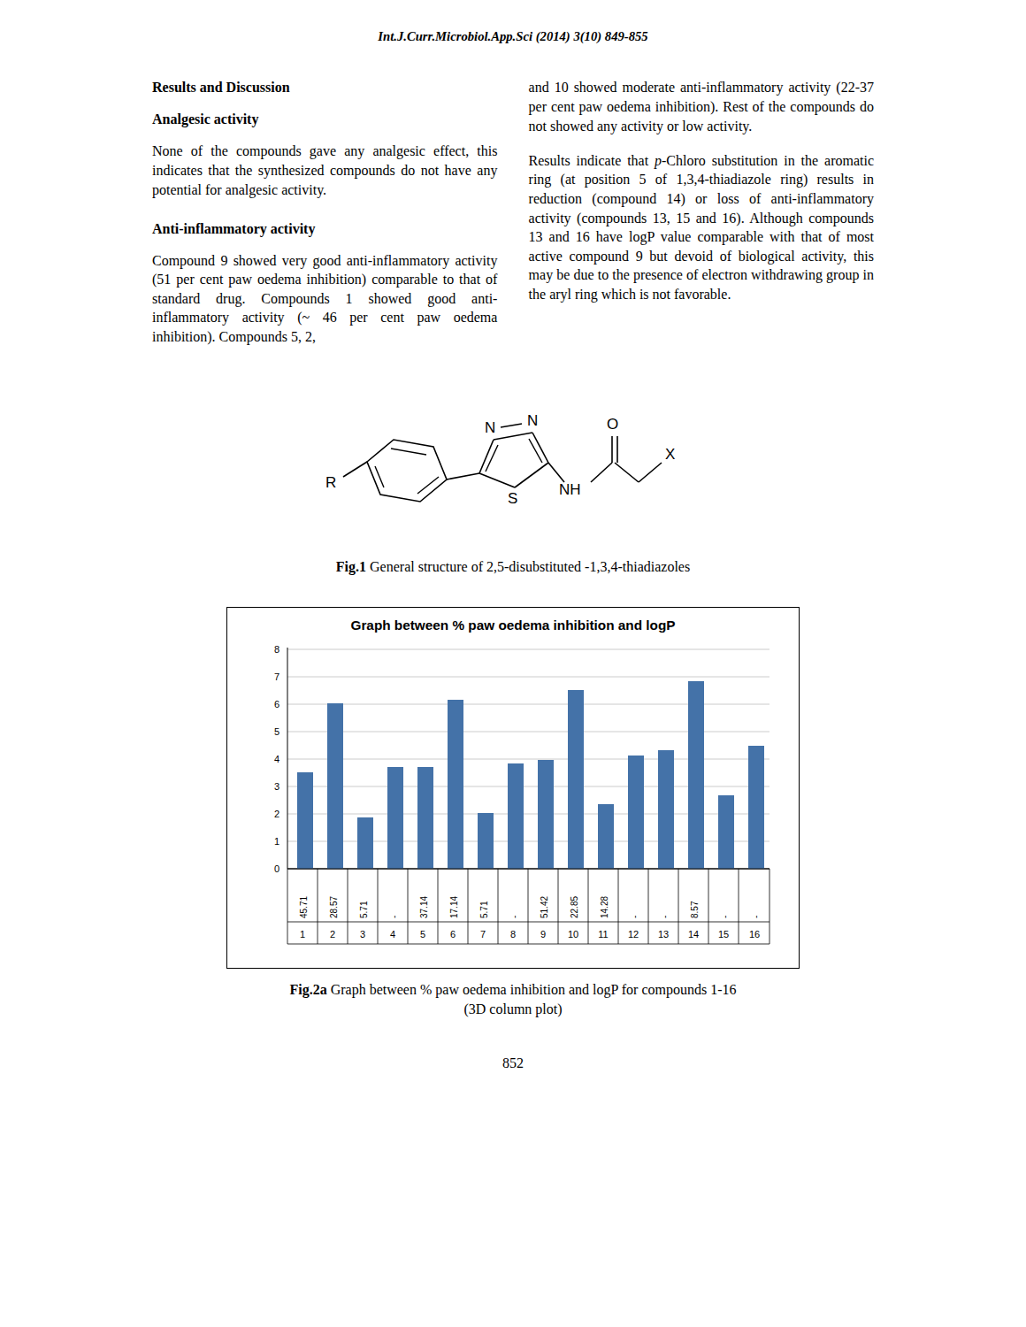Int.J.Curr.Microbiol.App.Sci (2014) 3(10) 849-855
Results and Discussion
Analgesic activity
None of the compounds gave any analgesic effect, this indicates that the synthesized compounds do not have any potential for analgesic activity.
Anti-inflammatory activity
Compound 9 showed very good anti-inflammatory activity (51 per cent paw oedema inhibition) comparable to that of standard drug. Compounds 1 showed good anti-inflammatory activity (~ 46 per cent paw oedema inhibition). Compounds 5, 2,
and 10 showed moderate anti-inflammatory activity (22-37 per cent paw oedema inhibition). Rest of the compounds do not showed any activity or low activity.
Results indicate that p-Chloro substitution in the aromatic ring (at position 5 of 1,3,4-thiadiazole ring) results in reduction (compound 14) or loss of anti-inflammatory activity (compounds 13, 15 and 16). Although compounds 13 and 16 have logP value comparable with that of most active compound 9 but devoid of biological activity, this may be due to the presence of electron withdrawing group in the aryl ring which is not favorable.
R N N S NH O X
Fig.1 General structure of 2,5-disubstituted -1,3,4-thiadiazoles
Graph between % paw oedema inhibition and logP
0 1 2 3 4 5 6 7 8 45.71 28.57 5.71 - 37.14 17.14 5.71 - 51.42 22.85 14.28 - - 8.57 - - 1 2 3 4 5 6 7 8 9 10 11 12 13 14 15 16
Fig.2a Graph between % paw oedema inhibition and logP for compounds 1-16
(3D column plot)
852